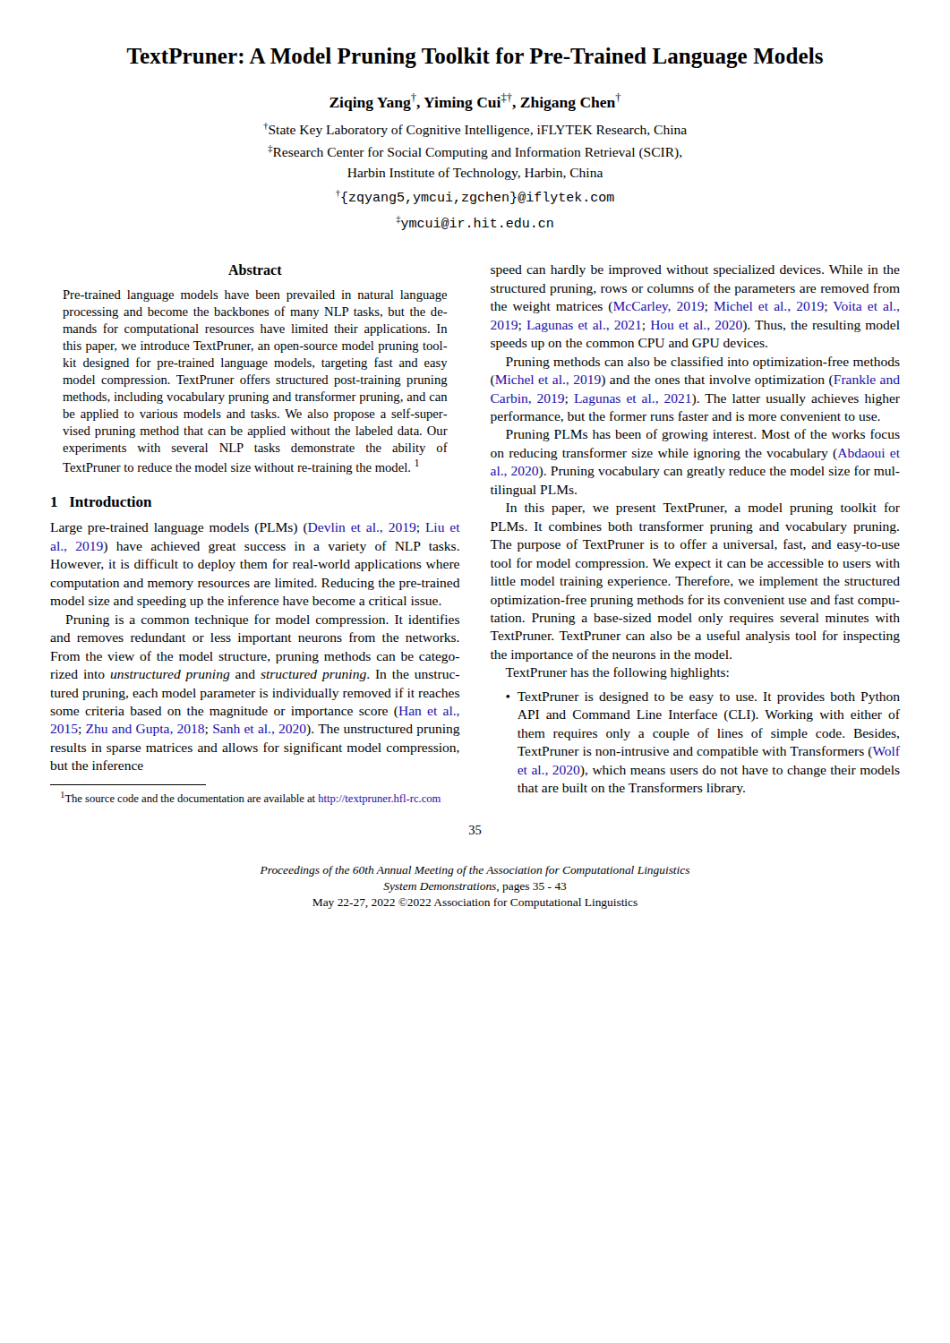TextPruner: A Model Pruning Toolkit for Pre-Trained Language Models
Ziqing Yang†, Yiming Cui‡†, Zhigang Chen†
†State Key Laboratory of Cognitive Intelligence, iFLYTEK Research, China
‡Research Center for Social Computing and Information Retrieval (SCIR),
Harbin Institute of Technology, Harbin, China
†{zqyang5,ymcui,zgchen}@iflytek.com
‡ymcui@ir.hit.edu.cn
Abstract
Pre-trained language models have been prevailed in natural language processing and become the backbones of many NLP tasks, but the demands for computational resources have limited their applications. In this paper, we introduce TextPruner, an open-source model pruning toolkit designed for pre-trained language models, targeting fast and easy model compression. TextPruner offers structured post-training pruning methods, including vocabulary pruning and transformer pruning, and can be applied to various models and tasks. We also propose a self-supervised pruning method that can be applied without the labeled data. Our experiments with several NLP tasks demonstrate the ability of TextPruner to reduce the model size without re-training the model. 1
1 Introduction
Large pre-trained language models (PLMs) (Devlin et al., 2019; Liu et al., 2019) have achieved great success in a variety of NLP tasks. However, it is difficult to deploy them for real-world applications where computation and memory resources are limited. Reducing the pre-trained model size and speeding up the inference have become a critical issue.
Pruning is a common technique for model compression. It identifies and removes redundant or less important neurons from the networks. From the view of the model structure, pruning methods can be categorized into unstructured pruning and structured pruning. In the unstructured pruning, each model parameter is individually removed if it reaches some criteria based on the magnitude or importance score (Han et al., 2015; Zhu and Gupta, 2018; Sanh et al., 2020). The unstructured pruning results in sparse matrices and allows for significant model compression, but the inference
1The source code and the documentation are available at http://textpruner.hfl-rc.com
speed can hardly be improved without specialized devices. While in the structured pruning, rows or columns of the parameters are removed from the weight matrices (McCarley, 2019; Michel et al., 2019; Voita et al., 2019; Lagunas et al., 2021; Hou et al., 2020). Thus, the resulting model speeds up on the common CPU and GPU devices.
Pruning methods can also be classified into optimization-free methods (Michel et al., 2019) and the ones that involve optimization (Frankle and Carbin, 2019; Lagunas et al., 2021). The latter usually achieves higher performance, but the former runs faster and is more convenient to use.
Pruning PLMs has been of growing interest. Most of the works focus on reducing transformer size while ignoring the vocabulary (Abdaoui et al., 2020). Pruning vocabulary can greatly reduce the model size for multilingual PLMs.
In this paper, we present TextPruner, a model pruning toolkit for PLMs. It combines both transformer pruning and vocabulary pruning. The purpose of TextPruner is to offer a universal, fast, and easy-to-use tool for model compression. We expect it can be accessible to users with little model training experience. Therefore, we implement the structured optimization-free pruning methods for its convenient use and fast computation. Pruning a base-sized model only requires several minutes with TextPruner. TextPruner can also be a useful analysis tool for inspecting the importance of the neurons in the model.
TextPruner has the following highlights:
TextPruner is designed to be easy to use. It provides both Python API and Command Line Interface (CLI). Working with either of them requires only a couple of lines of simple code. Besides, TextPruner is non-intrusive and compatible with Transformers (Wolf et al., 2020), which means users do not have to change their models that are built on the Transformers library.
35
Proceedings of the 60th Annual Meeting of the Association for Computational Linguistics
System Demonstrations, pages 35 - 43
May 22-27, 2022 ©2022 Association for Computational Linguistics